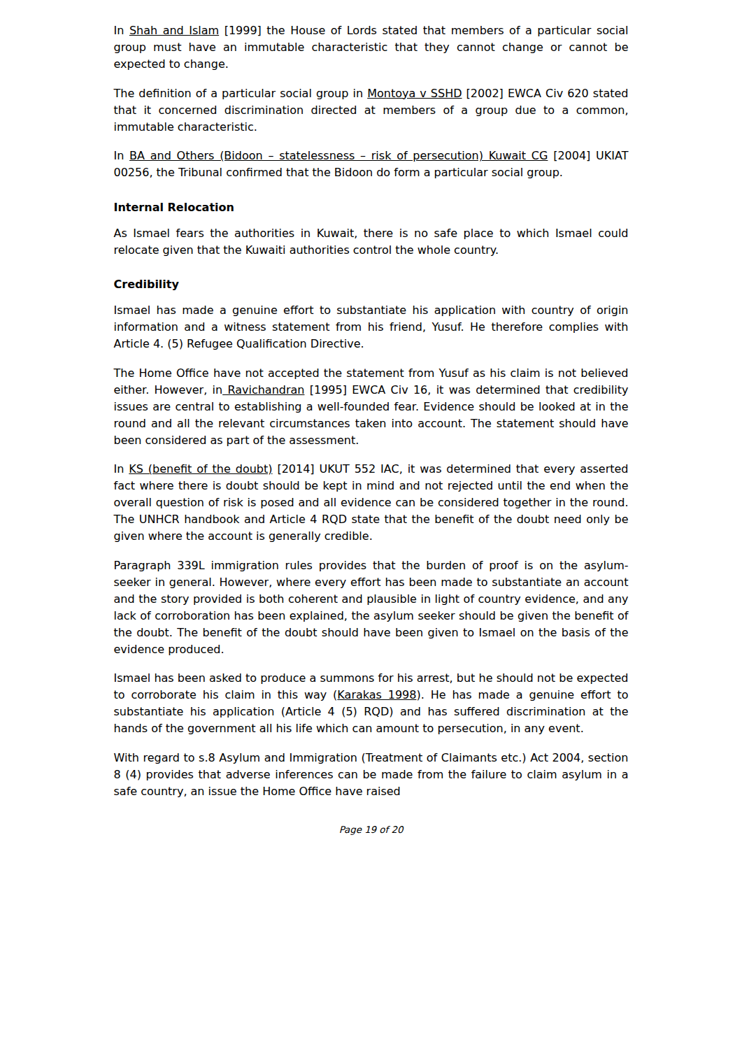In Shah and Islam [1999] the House of Lords stated that members of a particular social group must have an immutable characteristic that they cannot change or cannot be expected to change.
The definition of a particular social group in Montoya v SSHD [2002] EWCA Civ 620 stated that it concerned discrimination directed at members of a group due to a common, immutable characteristic.
In BA and Others (Bidoon – statelessness – risk of persecution) Kuwait CG [2004] UKIAT 00256, the Tribunal confirmed that the Bidoon do form a particular social group.
Internal Relocation
As Ismael fears the authorities in Kuwait, there is no safe place to which Ismael could relocate given that the Kuwaiti authorities control the whole country.
Credibility
Ismael has made a genuine effort to substantiate his application with country of origin information and a witness statement from his friend, Yusuf. He therefore complies with Article 4. (5) Refugee Qualification Directive.
The Home Office have not accepted the statement from Yusuf as his claim is not believed either. However, in Ravichandran [1995] EWCA Civ 16, it was determined that credibility issues are central to establishing a well-founded fear. Evidence should be looked at in the round and all the relevant circumstances taken into account. The statement should have been considered as part of the assessment.
In KS (benefit of the doubt) [2014] UKUT 552 IAC, it was determined that every asserted fact where there is doubt should be kept in mind and not rejected until the end when the overall question of risk is posed and all evidence can be considered together in the round. The UNHCR handbook and Article 4 RQD state that the benefit of the doubt need only be given where the account is generally credible.
Paragraph 339L immigration rules provides that the burden of proof is on the asylum-seeker in general. However, where every effort has been made to substantiate an account and the story provided is both coherent and plausible in light of country evidence, and any lack of corroboration has been explained, the asylum seeker should be given the benefit of the doubt. The benefit of the doubt should have been given to Ismael on the basis of the evidence produced.
Ismael has been asked to produce a summons for his arrest, but he should not be expected to corroborate his claim in this way (Karakas 1998). He has made a genuine effort to substantiate his application (Article 4 (5) RQD) and has suffered discrimination at the hands of the government all his life which can amount to persecution, in any event.
With regard to s.8 Asylum and Immigration (Treatment of Claimants etc.) Act 2004, section 8 (4) provides that adverse inferences can be made from the failure to claim asylum in a safe country, an issue the Home Office have raised
Page 19 of 20